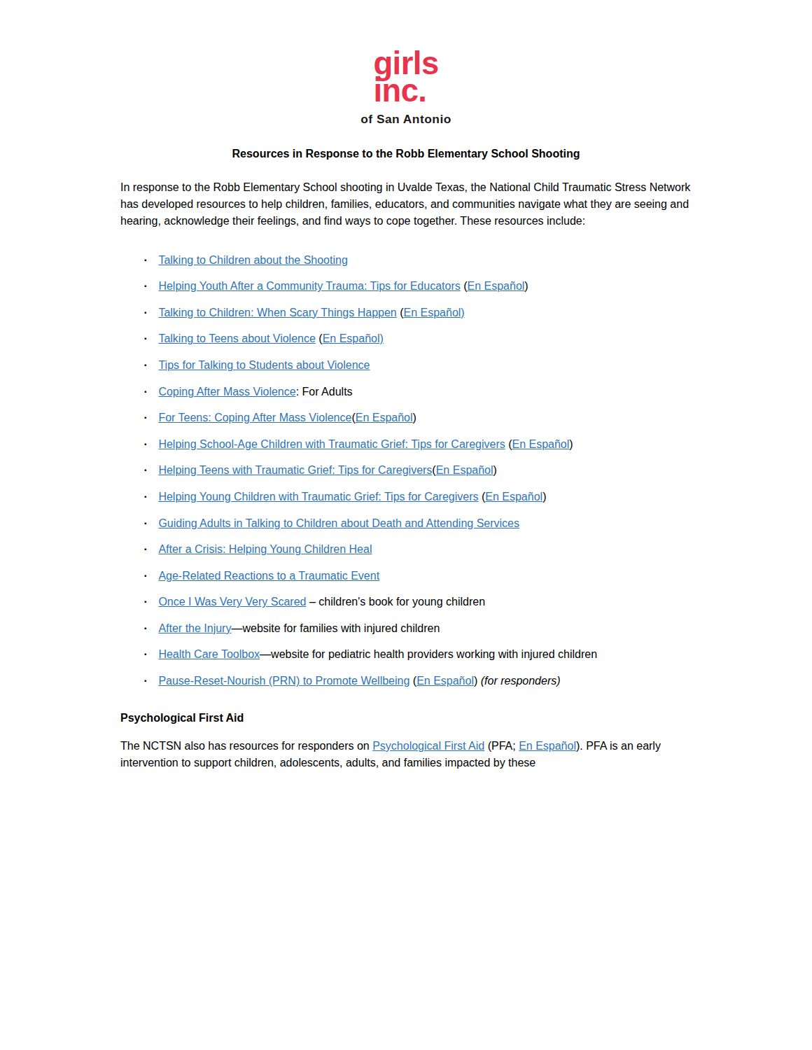girls
inc.
of San Antonio
Resources in Response to the Robb Elementary School Shooting
In response to the Robb Elementary School shooting in Uvalde Texas, the National Child Traumatic Stress Network has developed resources to help children, families, educators, and communities navigate what they are seeing and hearing, acknowledge their feelings, and find ways to cope together. These resources include:
Talking to Children about the Shooting
Helping Youth After a Community Trauma: Tips for Educators (En Español)
Talking to Children: When Scary Things Happen (En Español)
Talking to Teens about Violence (En Español)
Tips for Talking to Students about Violence
Coping After Mass Violence: For Adults
For Teens: Coping After Mass Violence(En Español)
Helping School-Age Children with Traumatic Grief: Tips for Caregivers (En Español)
Helping Teens with Traumatic Grief: Tips for Caregivers(En Español)
Helping Young Children with Traumatic Grief: Tips for Caregivers (En Español)
Guiding Adults in Talking to Children about Death and Attending Services
After a Crisis: Helping Young Children Heal
Age-Related Reactions to a Traumatic Event
Once I Was Very Very Scared – children's book for young children
After the Injury—website for families with injured children
Health Care Toolbox—website for pediatric health providers working with injured children
Pause-Reset-Nourish (PRN) to Promote Wellbeing (En Español) (for responders)
Psychological First Aid
The NCTSN also has resources for responders on Psychological First Aid (PFA; En Español). PFA is an early intervention to support children, adolescents, adults, and families impacted by these